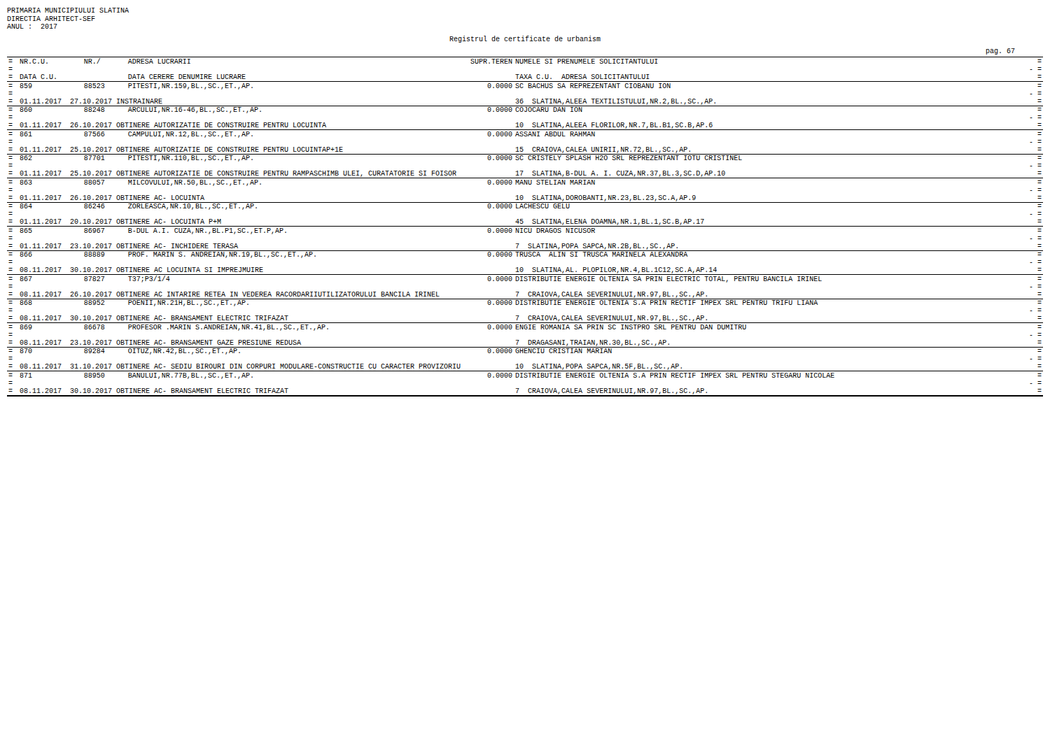PRIMARIA MUNICIPIULUI SLATINA
DIRECTIA ARHITECT-SEF
ANUL : 2017
Registrul de certificate de urbanism
pag. 67
| = | NR.C.U. | NR./ | ADRESA LUCRARII | SUPR.TEREN | NUMELE SI PRENUMELE SOLICITANTULUI | = |
| = | | - = |
| = | DATA C.U. | DATA CERERE DENUMIRE LUCRARE | | TAXA C.U. ADRESA SOLICITANTULUI | = |
| = | 859 | 88523 | PITESTI,NR.159,BL.,SC.,ET.,AP. | 0.0000 | SC BACHUS SA REPREZENTANT CIOBANU ION | = |
| = | | - = |
| = | 01.11.2017 27.10.2017 INSTRAINARE | | 36 SLATINA,ALEEA TEXTILISTULUI,NR.2,BL.,SC.,AP. | = |
| = | 860 | 88248 | ARCULUI,NR.16-46,BL.,SC.,ET.,AP. | 0.0000 | COJOCARU DAN ION | = |
| = | | - = |
| = | 01.11.2017 26.10.2017 OBTINERE AUTORIZATIE DE CONSTRUIRE PENTRU LOCUINTA | | 10 SLATINA,ALEEA FLORILOR,NR.7,BL.B1,SC.B,AP.6 | = |
| = | 861 | 87566 | CAMPULUI,NR.12,BL.,SC.,ET.,AP. | 0.0000 | ASSANI ABDUL RAHMAN | = |
| = | | - = |
| = | 01.11.2017 25.10.2017 OBTINERE AUTORIZATIE DE CONSTRUIRE PENTRU LOCUINTAP+1E | | 15 CRAIOVA,CALEA UNIRII,NR.72,BL.,SC.,AP. | = |
| = | 862 | 87701 | PITESTI,NR.110,BL.,SC.,ET.,AP. | 0.0000 | SC CRISTELY SPLASH H2O SRL REPREZENTANT IOTU CRISTINEL | = |
| = | | - = |
| = | 01.11.2017 25.10.2017 OBTINERE AUTORIZATIE DE CONSTRUIRE PENTRU RAMPASCHIMB ULEI, CURATATORIE SI FOISOR | | 17 SLATINA,B-DUL A. I. CUZA,NR.37,BL.3,SC.D,AP.10 | = |
| = | 863 | 88057 | MILCOVULUI,NR.50,BL.,SC.,ET.,AP. | 0.0000 | MANU STELIAN MARIAN | = |
| = | | - = |
| = | 01.11.2017 26.10.2017 OBTINERE AC- LOCUINTA | | 10 SLATINA,DOROBANTI,NR.23,BL.23,SC.A,AP.9 | = |
| = | 864 | 86246 | ZORLEASCA,NR.10,BL.,SC.,ET.,AP. | 0.0000 | LACHESCU GELU | = |
| = | | - = |
| = | 01.11.2017 20.10.2017 OBTINERE AC- LOCUINTA P+M | | 45 SLATINA,ELENA DOAMNA,NR.1,BL.1,SC.B,AP.17 | = |
| = | 865 | 86967 | B-DUL A.I. CUZA,NR.,BL.P1,SC.,ET.P,AP. | 0.0000 | NICU DRAGOS NICUSOR | = |
| = | | - = |
| = | 01.11.2017 23.10.2017 OBTINERE AC- INCHIDERE TERASA | | 7 SLATINA,POPA SAPCA,NR.2B,BL.,SC.,AP. | = |
| = | 866 | 88889 | PROF. MARIN S. ANDREIAN,NR.19,BL.,SC.,ET.,AP. | 0.0000 | TRUSCA ALIN SI TRUSCA MARINELA ALEXANDRA | = |
| = | | - = |
| = | 08.11.2017 30.10.2017 OBTINERE AC LOCUINTA SI IMPREJMUIRE | | 10 SLATINA,AL. PLOPILOR,NR.4,BL.1C12,SC.A,AP.14 | = |
| = | 867 | 87827 | T37;P3/1/4 | 0.0000 | DISTRIBUTIE ENERGIE OLTENIA SA PRIN ELECTRIC TOTAL, PENTRU BANCILA IRINEL | = |
| = | | - = |
| = | 08.11.2017 26.10.2017 OBTINERE AC INTARIRE RETEA IN VEDEREA RACORDARIIUTILIZATORULUI BANCILA IRINEL | | 7 CRAIOVA,CALEA SEVERINULUI,NR.97,BL.,SC.,AP. | = |
| = | 868 | 88952 | POENII,NR.21H,BL.,SC.,ET.,AP. | 0.0000 | DISTRIBUTIE ENERGIE OLTENIA S.A PRIN RECTIF IMPEX SRL PENTRU TRIFU LIANA | = |
| = | | - = |
| = | 08.11.2017 30.10.2017 OBTINERE AC- BRANSAMENT ELECTRIC TRIFAZAT | | 7 CRAIOVA,CALEA SEVERINULUI,NR.97,BL.,SC.,AP. | = |
| = | 869 | 86678 | PROFESOR .MARIN S.ANDREIAN,NR.41,BL.,SC.,ET.,AP. | 0.0000 | ENGIE ROMANIA SA PRIN SC INSTPRO SRL PENTRU DAN DUMITRU | = |
| = | | - = |
| = | 08.11.2017 23.10.2017 OBTINERE AC- BRANSAMENT GAZE PRESIUNE REDUSA | | 7 DRAGASANI,TRAIAN,NR.30,BL.,SC.,AP. | = |
| = | 870 | 89284 | OITUZ,NR.42,BL.,SC.,ET.,AP. | 0.0000 | GHENCIU CRISTIAN MARIAN | = |
| = | | - = |
| = | 08.11.2017 31.10.2017 OBTINERE AC- SEDIU BIROURI DIN CORPURI MODULARE-CONSTRUCTIE CU CARACTER PROVIZORIU | | 10 SLATINA,POPA SAPCA,NR.5F,BL.,SC.,AP. | = |
| = | 871 | 88950 | BANULUI,NR.77B,BL.,SC.,ET.,AP. | 0.0000 | DISTRIBUTIE ENERGIE OLTENIA S.A PRIN RECTIF IMPEX SRL PENTRU STEGARU NICOLAE | = |
| = | | - = |
| = | 08.11.2017 30.10.2017 OBTINERE AC- BRANSAMENT ELECTRIC TRIFAZAT | | 7 CRAIOVA,CALEA SEVERINULUI,NR.97,BL.,SC.,AP. | = |